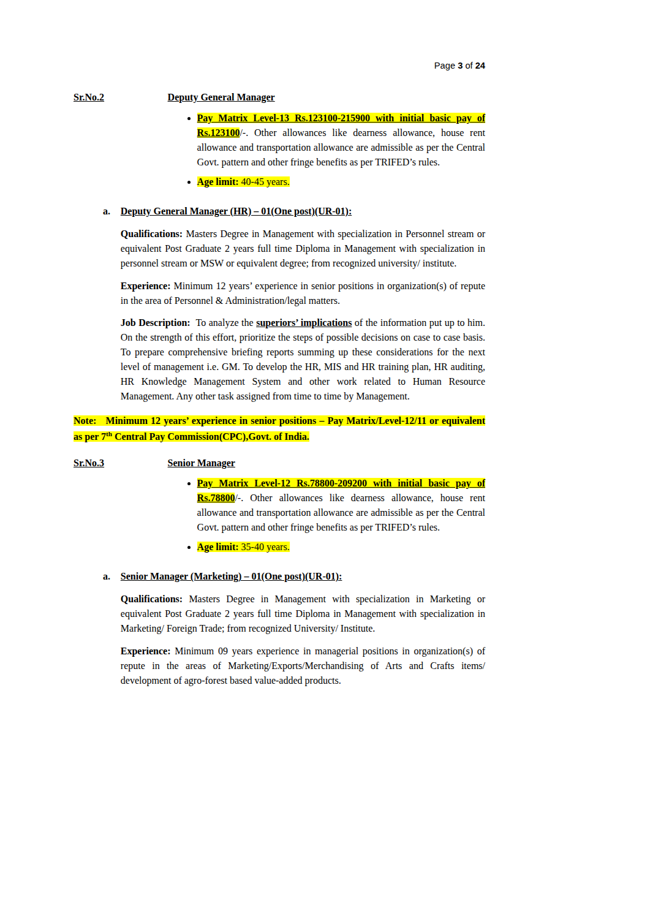Page 3 of 24
Sr.No.2
Deputy General Manager
Pay Matrix Level-13 Rs.123100-215900 with initial basic pay of Rs.123100/-. Other allowances like dearness allowance, house rent allowance and transportation allowance are admissible as per the Central Govt. pattern and other fringe benefits as per TRIFED’s rules.
Age limit: 40-45 years.
a. Deputy General Manager (HR) – 01(One post)(UR-01):
Qualifications: Masters Degree in Management with specialization in Personnel stream or equivalent Post Graduate 2 years full time Diploma in Management with specialization in personnel stream or MSW or equivalent degree; from recognized university/ institute.
Experience: Minimum 12 years’ experience in senior positions in organization(s) of repute in the area of Personnel & Administration/legal matters.
Job Description: To analyze the superiors’ implications of the information put up to him. On the strength of this effort, prioritize the steps of possible decisions on case to case basis. To prepare comprehensive briefing reports summing up these considerations for the next level of management i.e. GM. To develop the HR, MIS and HR training plan, HR auditing, HR Knowledge Management System and other work related to Human Resource Management. Any other task assigned from time to time by Management.
Note: Minimum 12 years’ experience in senior positions – Pay Matrix/Level-12/11 or equivalent as per 7th Central Pay Commission(CPC),Govt. of India.
Sr.No.3
Senior Manager
Pay Matrix Level-12 Rs.78800-209200 with initial basic pay of Rs.78800/-. Other allowances like dearness allowance, house rent allowance and transportation allowance are admissible as per the Central Govt. pattern and other fringe benefits as per TRIFED’s rules.
Age limit: 35-40 years.
a. Senior Manager (Marketing) – 01(One post)(UR-01):
Qualifications: Masters Degree in Management with specialization in Marketing or equivalent Post Graduate 2 years full time Diploma in Management with specialization in Marketing/ Foreign Trade; from recognized University/ Institute.
Experience: Minimum 09 years experience in managerial positions in organization(s) of repute in the areas of Marketing/Exports/Merchandising of Arts and Crafts items/ development of agro-forest based value-added products.